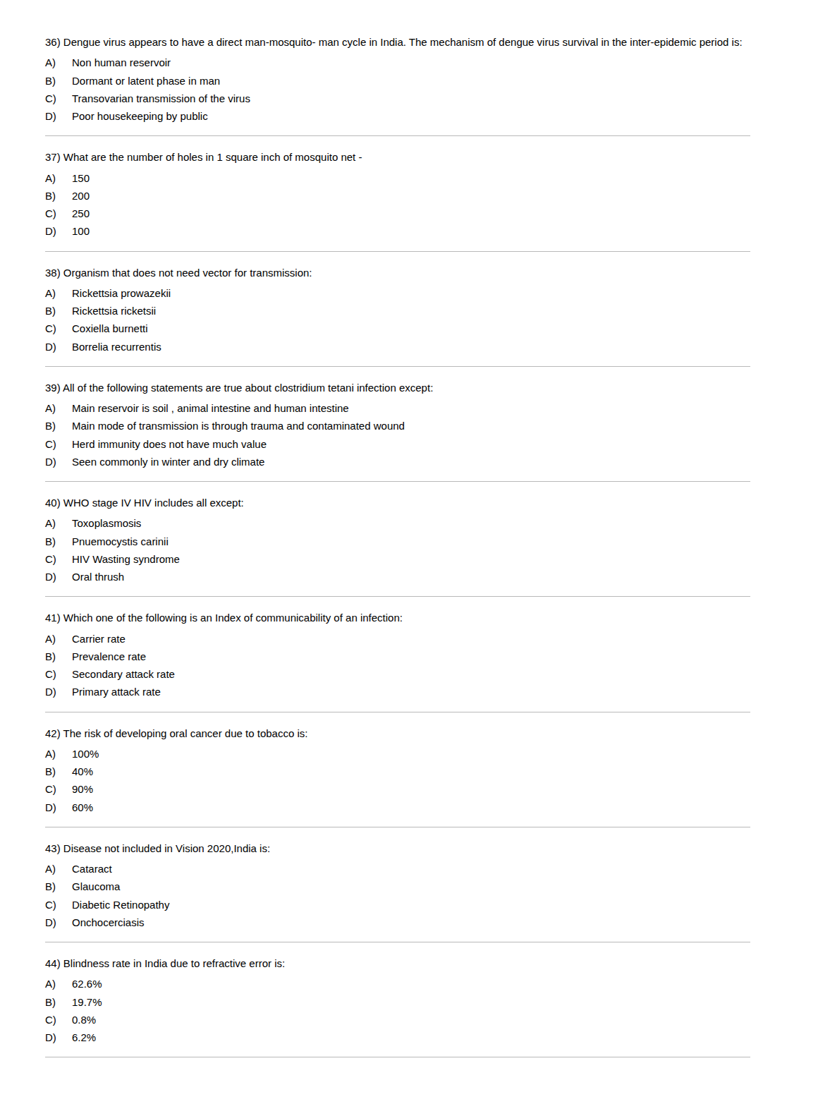36) Dengue virus appears to have a direct man-mosquito- man cycle in India. The mechanism of dengue virus survival in the inter-epidemic period is:
A) Non human reservoir
B) Dormant or latent phase in man
C) Transovarian transmission of the virus
D) Poor housekeeping by public
37) What are the number of holes in 1 square inch of mosquito net -
A) 150
B) 200
C) 250
D) 100
38) Organism that does not need vector for transmission:
A) Rickettsia prowazekii
B) Rickettsia ricketsii
C) Coxiella burnetti
D) Borrelia recurrentis
39) All of the following statements are true about clostridium tetani infection except:
A) Main reservoir is soil , animal intestine and human intestine
B) Main mode of transmission is through trauma and contaminated wound
C) Herd immunity does not have much value
D) Seen commonly in winter and dry climate
40) WHO stage IV HIV includes all except:
A) Toxoplasmosis
B) Pnuemocystis carinii
C) HIV Wasting syndrome
D) Oral thrush
41) Which one of the following is an Index of communicability of an infection:
A) Carrier rate
B) Prevalence rate
C) Secondary attack rate
D) Primary attack rate
42) The risk of developing oral cancer due to tobacco is:
A) 100%
B) 40%
C) 90%
D) 60%
43) Disease not included in Vision 2020,India is:
A) Cataract
B) Glaucoma
C) Diabetic Retinopathy
D) Onchocerciasis
44) Blindness rate in India due to refractive error is:
A) 62.6%
B) 19.7%
C) 0.8%
D) 6.2%